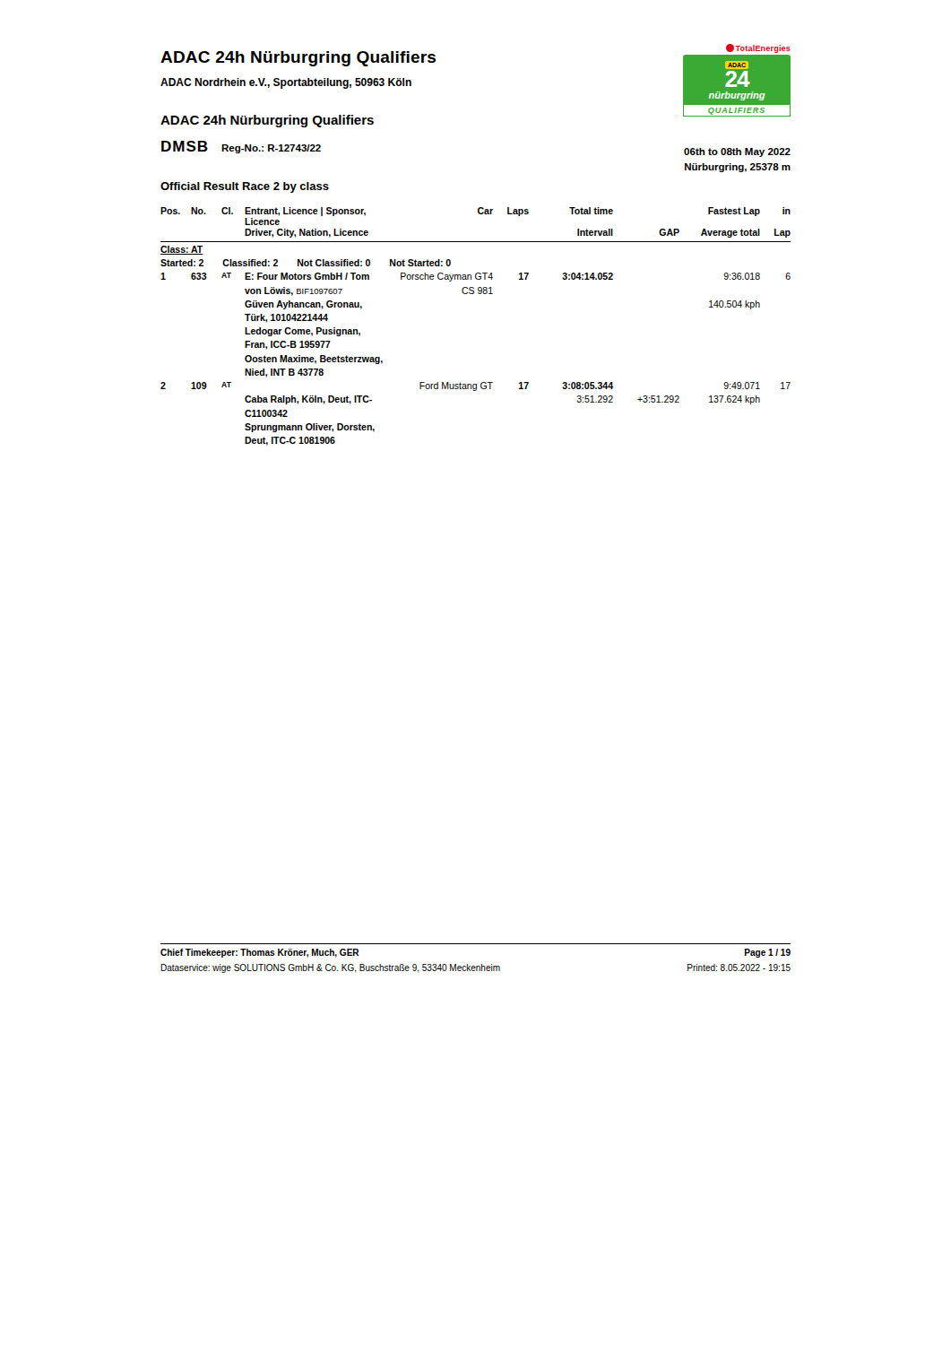TotalEnergies
ADAC
24
nürburgring
QUALIFIERS
ADAC 24h Nürburgring Qualifiers
ADAC Nordrhein e.V., Sportabteilung, 50963 Köln
ADAC 24h Nürburgring Qualifiers
DMSB Reg-No.: R-12743/22
06th to 08th May 2022
Nürburgring, 25378 m
Official Result Race 2 by class
| Pos. | No. | Cl. | Entrant, Licence / Sponsor, Licence | Car | Laps | Total time | | Fastest Lap | in |
| --- | --- | --- | --- | --- | --- | --- | --- | --- | --- |
| | | | Driver, City, Nation, Licence | | | Intervall | GAP | Average total | Lap |
| Class: AT |
| Started: 2 Classified: 2 Not Classified: 0 Not Started: 0 |
| 1 | 633 | AT | E: Four Motors GmbH / Tom von Löwis, BIF1097607 | Porsche Cayman GT4 CS 981 | 17 | 3:04:14.052 | | 9:36.018 | 6 |
| | | | Güven Ayhancan, Gronau, Türk, 10104221444 | | | | | 140.504 kph | |
| | | | Ledogar Come, Pusignan, Fran, ICC-B 195977 | |
| | | | Oosten Maxime, Beetsterzwag, Nied, INT B 43778 | |
| 2 | 109 | AT | | Ford Mustang GT | 17 | 3:08:05.344 | | 9:49.071 | 17 |
| | | | Caba Ralph, Köln, Deut, ITC-C1100342 | | | 3:51.292 | +3:51.292 | 137.624 kph | |
| | | | Sprungmann Oliver, Dorsten, Deut, ITC-C 1081906 | |
Chief Timekeeper: Thomas Kröner, Much, GER Page 1 / 19
Dataservice: wige SOLUTIONS GmbH & Co. KG, Buschstraße 9, 53340 Meckenheim Printed: 8.05.2022 - 19:15